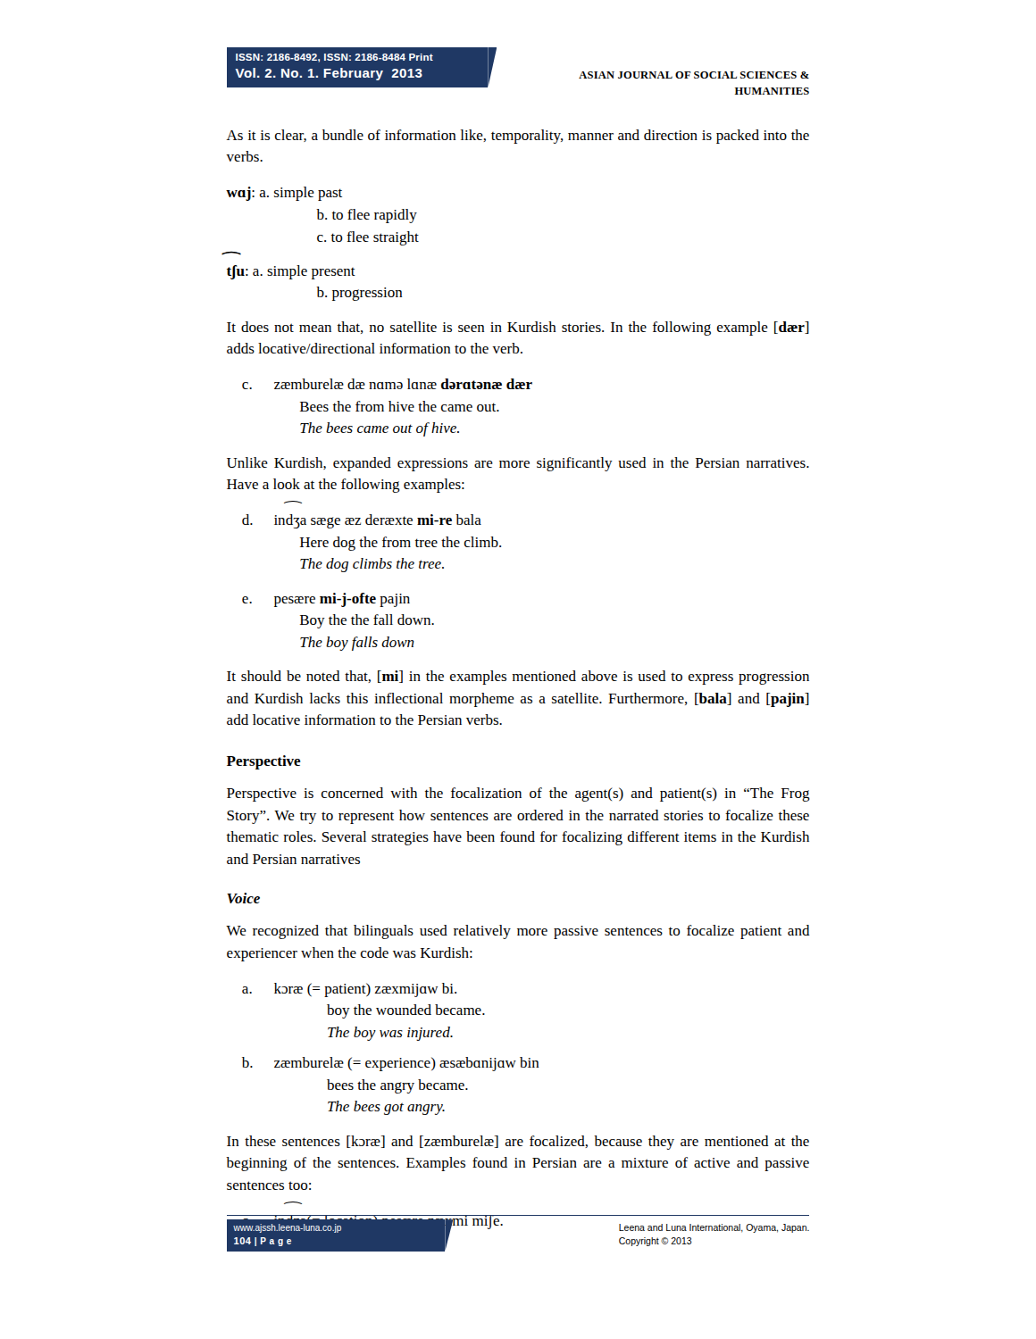ISSN: 2186-8492, ISSN: 2186-8484 Print
Vol. 2. No. 1. February 2013
ASIAN JOURNAL OF SOCIAL SCIENCES & HUMANITIES
As it is clear, a bundle of information like, temporality, manner and direction is packed into the verbs.
wɑj: a. simple past b. to flee rapidly c. to flee straight
tʃu: a. simple present b. progression
It does not mean that, no satellite is seen in Kurdish stories. In the following example [dær] adds locative/directional information to the verb.
c. zæmburelæ dæ nɑmə lɑnæ dərɑtənæ dær Bees the from hive the came out. The bees came out of hive.
Unlike Kurdish, expanded expressions are more significantly used in the Persian narratives. Have a look at the following examples:
d. indʒa sæge æz deræxte mi-re bala Here dog the from tree the climb. The dog climbs the tree.
e. pesære mi-j-ofte pajin Boy the the fall down. The boy falls down
It should be noted that, [mi] in the examples mentioned above is used to express progression and Kurdish lacks this inflectional morpheme as a satellite. Furthermore, [bala] and [pajin] add locative information to the Persian verbs.
Perspective
Perspective is concerned with the focalization of the agent(s) and patient(s) in “The Frog Story”. We try to represent how sentences are ordered in the narrated stories to focalize these thematic roles. Several strategies have been found for focalizing different items in the Kurdish and Persian narratives
Voice
We recognized that bilinguals used relatively more passive sentences to focalize patient and experiencer when the code was Kurdish:
a. kɔræ (= patient) zæxmijɑw bi. boy the wounded became. The boy was injured.
b. zæmburelæ (= experience) æsæbɑnijɑw bin bees the angry became. The bees got angry.
In these sentences [kɔræ] and [zæmburelæ] are focalized, because they are mentioned at the beginning of the sentences. Examples found in Persian are a mixture of active and passive sentences too:
c. indʒa(= location) pesære zæxmi miʃe.
www.ajssh.leena-luna.co.jp
104 | P a g e
Leena and Luna International, Oyama, Japan.
Copyright © 2013